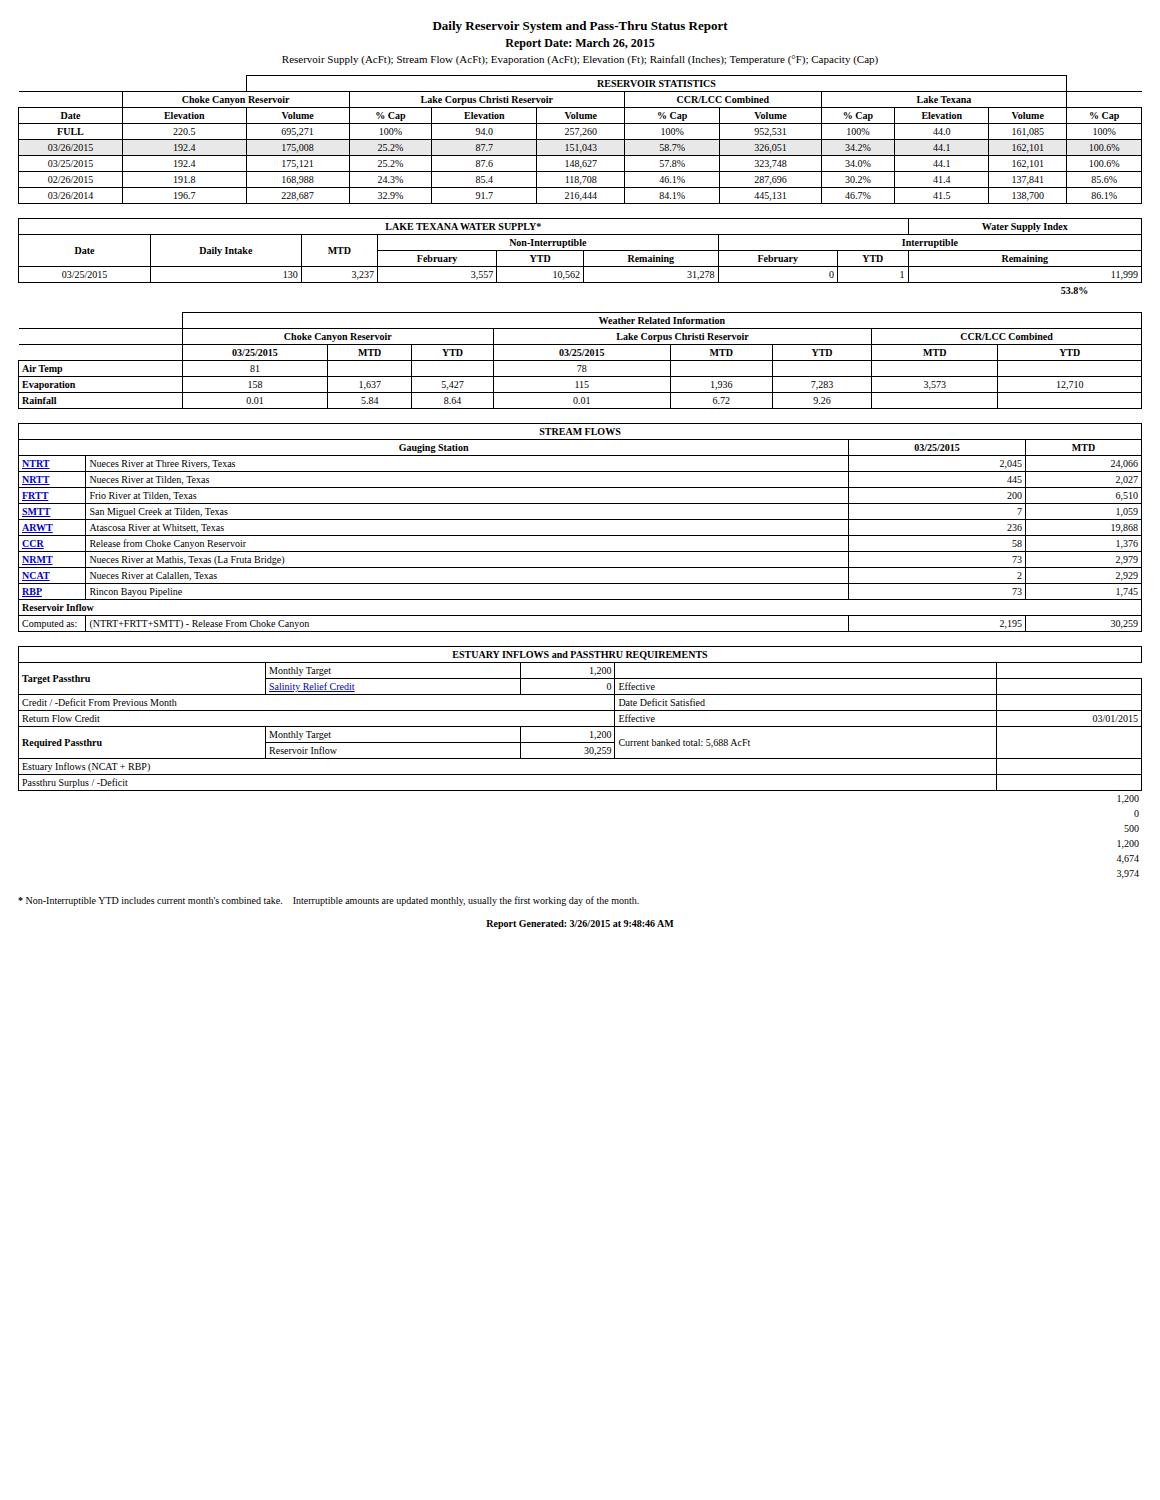Daily Reservoir System and Pass-Thru Status Report
Report Date: March 26, 2015
Reservoir Supply (AcFt); Stream Flow (AcFt); Evaporation (AcFt); Elevation (Ft); Rainfall (Inches); Temperature (°F); Capacity (Cap)
| | RESERVOIR STATISTICS | |
| | Choke Canyon Reservoir | Lake Corpus Christi Reservoir | CCR/LCC Combined | Lake Texana | |
| Date | Elevation | Volume | % Cap | Elevation | Volume | % Cap | Volume | % Cap | Elevation | Volume | % Cap |
| FULL | 220.5 | 695,271 | 100% | 94.0 | 257,260 | 100% | 952,531 | 100% | 44.0 | 161,085 | 100% |
| 03/26/2015 | 192.4 | 175,008 | 25.2% | 87.7 | 151,043 | 58.7% | 326,051 | 34.2% | 44.1 | 162,101 | 100.6% |
| 03/25/2015 | 192.4 | 175,121 | 25.2% | 87.6 | 148,627 | 57.8% | 323,748 | 34.0% | 44.1 | 162,101 | 100.6% |
| 02/26/2015 | 191.8 | 168,988 | 24.3% | 85.4 | 118,708 | 46.1% | 287,696 | 30.2% | 41.4 | 137,841 | 85.6% |
| 03/26/2014 | 196.7 | 228,687 | 32.9% | 91.7 | 216,444 | 84.1% | 445,131 | 46.7% | 41.5 | 138,700 | 86.1% |
| LAKE TEXANA WATER SUPPLY* | Water Supply Index |
| Date | Daily Intake | MTD | Non-Interruptible | Interruptible |
| February | YTD | Remaining | February | YTD | Remaining |
| 03/25/2015 | 130 | 3,237 | 3,557 | 10,562 | 31,278 | 0 | 1 | 11,999 |
| | 53.8% |
| | Weather Related Information |
| | Choke Canyon Reservoir | Lake Corpus Christi Reservoir | CCR/LCC Combined |
| | 03/25/2015 | MTD | YTD | 03/25/2015 | MTD | YTD | MTD | YTD |
| Air Temp | 81 | | | 78 | | | | |
| Evaporation | 158 | 1,637 | 5,427 | 115 | 1,936 | 7,283 | 3,573 | 12,710 |
| Rainfall | 0.01 | 5.84 | 8.64 | 0.01 | 6.72 | 9.26 | | |
| STREAM FLOWS |
| Gauging Station | 03/25/2015 | MTD |
| NTRT | Nueces River at Three Rivers, Texas | 2,045 | 24,066 |
| NRTT | Nueces River at Tilden, Texas | 445 | 2,027 |
| FRTT | Frio River at Tilden, Texas | 200 | 6,510 |
| SMTT | San Miguel Creek at Tilden, Texas | 7 | 1,059 |
| ARWT | Atascosa River at Whitsett, Texas | 236 | 19,868 |
| CCR | Release from Choke Canyon Reservoir | 58 | 1,376 |
| NRMT | Nueces River at Mathis, Texas (La Fruta Bridge) | 73 | 2,979 |
| NCAT | Nueces River at Calallen, Texas | 2 | 2,929 |
| RBP | Rincon Bayou Pipeline | 73 | 1,745 |
| Reservoir Inflow |
| Computed as: | (NTRT+FRTT+SMTT) - Release From Choke Canyon | 2,195 | 30,259 |
| ESTUARY INFLOWS and PASSTHRU REQUIREMENTS |
| Target Passthru | Monthly Target | 1,200 | | |
| Salinity Relief Credit | 0 | Effective | |
| Credit / -Deficit From Previous Month | Date Deficit Satisfied | |
| Return Flow Credit | Effective | 03/01/2015 |
| Required Passthru | Monthly Target | 1,200 | Current banked total: 5,688 AcFt | |
| Reservoir Inflow | 30,259 |
| Estuary Inflows (NCAT + RBP) | |
| Passthru Surplus / -Deficit | |
| | 1,200 |
| | 0 |
| | 500 |
| | 1,200 |
| | 4,674 |
| | 3,974 |
* Non-Interruptible YTD includes current month's combined take. Interruptible amounts are updated monthly, usually the first working day of the month.
Report Generated: 3/26/2015 at 9:48:46 AM